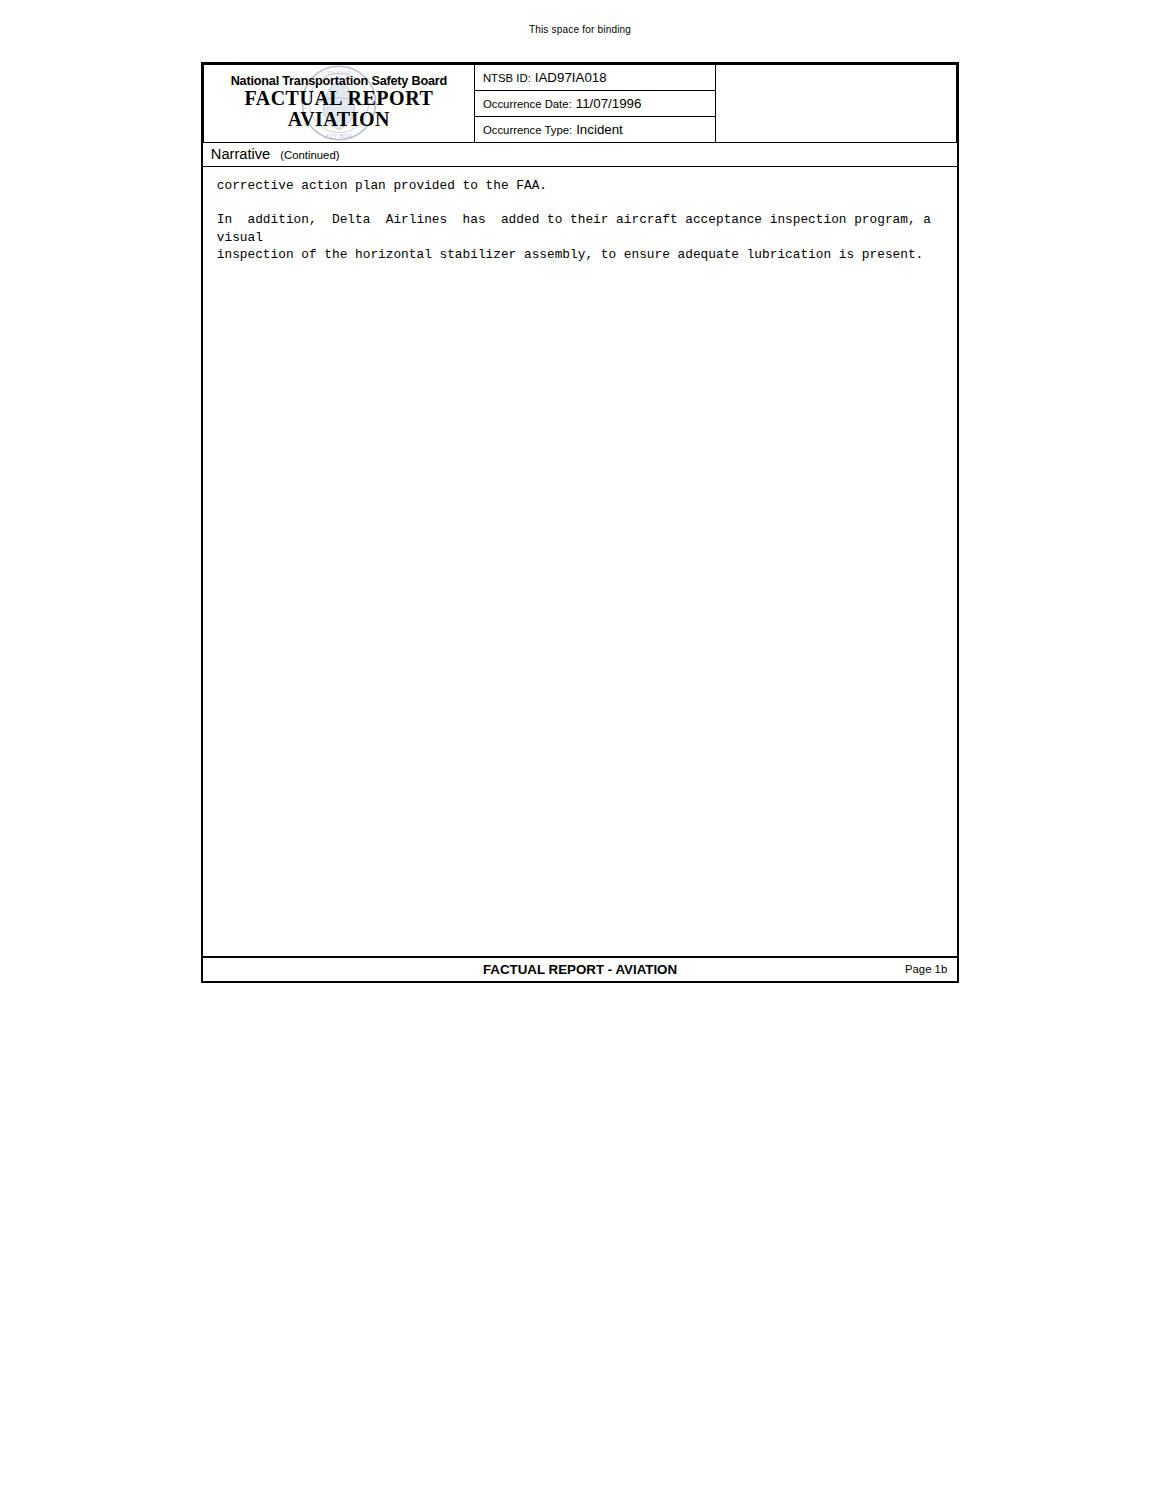This space for binding
| TRANSP ETY BOA O A National Transportation Safety Board FACTUAL REPORT AVIATION | NTSB ID: IAD97IA018 | |
| Occurrence Date: 11/07/1996 |
| Occurrence Type: Incident |
Narrative(Continued)
corrective action plan provided to the FAA. In addition, Delta Airlines has added to their aircraft acceptance inspection program, a visual inspection of the horizontal stabilizer assembly, to ensure adequate lubrication is present.
FACTUAL REPORT - AVIATION Page 1b